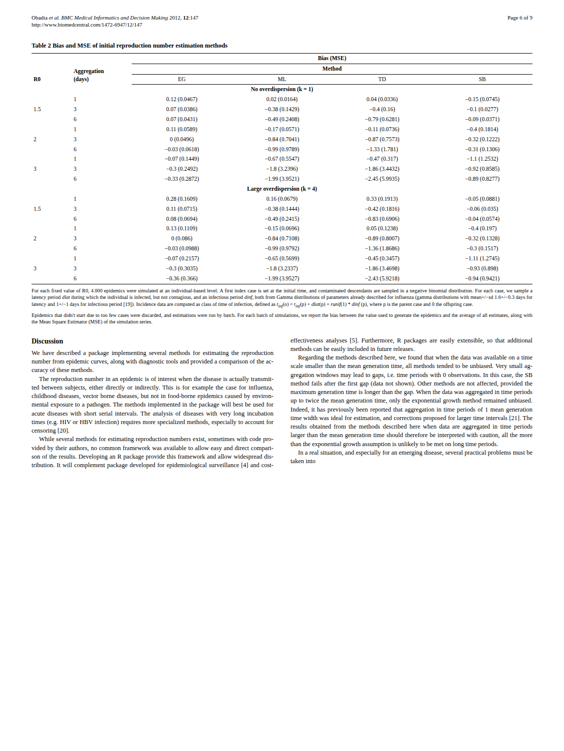Obadia et al. BMC Medical Informatics and Decision Making 2012, 12:147
http://www.biomedcentral.com/1472-6947/12/147
Page 6 of 9
Table 2 Bias and MSE of initial reproduction number estimation methods
| | | Bias (MSE) |
| R0 | Aggregation (days) | Method |
| EG | ML | TD | SB |
| No overdispersion (k = 1) |
| | 1 | 0.12 (0.0467) | 0.02 (0.0164) | 0.04 (0.0336) | −0.15 (0.0745) |
| 1.5 | 3 | 0.07 (0.0386) | −0.38 (0.1429) | −0.4 (0.16) | −0.1 (0.0277) |
| | 6 | 0.07 (0.0431) | −0.49 (0.2408) | −0.79 (0.6281) | −0.09 (0.0371) |
| | 1 | 0.11 (0.0589) | −0.17 (0.0571) | −0.11 (0.0736) | −0.4 (0.1814) |
| 2 | 3 | 0 (0.0496) | −0.84 (0.7041) | −0.87 (0.7573) | −0.32 (0.1222) |
| | 6 | −0.03 (0.0618) | −0.99 (0.9789) | −1.33 (1.781) | −0.31 (0.1306) |
| | 1 | −0.07 (0.1449) | −0.67 (0.5547) | −0.47 (0.317) | −1.1 (1.2532) |
| 3 | 3 | −0.3 (0.2492) | −1.8 (3.2396) | −1.86 (3.4432) | −0.92 (0.8585) |
| | 6 | −0.33 (0.2872) | −1.99 (3.9521) | −2.45 (5.9935) | −0.89 (0.8277) |
| Large overdispersion (k = 4) |
| | 1 | 0.28 (0.1609) | 0.16 (0.0679) | 0.33 (0.1913) | −0.05 (0.0881) |
| 1.5 | 3 | 0.11 (0.0715) | −0.38 (0.1444) | −0.42 (0.1816) | −0.06 (0.035) |
| | 6 | 0.08 (0.0694) | −0.49 (0.2415) | −0.83 (0.6906) | −0.04 (0.0574) |
| | 1 | 0.13 (0.1109) | −0.15 (0.0696) | 0.05 (0.1238) | −0.4 (0.197) |
| 2 | 3 | 0 (0.086) | −0.84 (0.7108) | −0.89 (0.8007) | −0.32 (0.1328) |
| | 6 | −0.03 (0.0988) | −0.99 (0.9792) | −1.36 (1.8686) | −0.3 (0.1517) |
| | 1 | −0.07 (0.2157) | −0.65 (0.5699) | −0.45 (0.3457) | −1.11 (1.2745) |
| 3 | 3 | −0.3 (0.3035) | −1.8 (3.2337) | −1.86 (3.4698) | −0.93 (0.898) |
| | 6 | −0.36 (0.366) | −1.99 (3.9527) | −2.43 (5.9218) | −0.94 (0.9421) |
For each fixed value of R0, 4.000 epidemics were simulated at an individual-based level. A first index case is set at the initial time, and contaminated descendants are sampled in a negative binomial distribution. For each case, we sample a latency period dlat during which the individual is infected, but not contagious, and an infectious period dinf, both from Gamma distributions of parameters already described for influenza (gamma distributions with mean+/−sd 1.6+/−0.3 days for latency and 1+/−1 days for infectious period [19]). Incidence data are computed as class of time of infection, defined as tinf(o) = tinf(p) + dlat(p) + runif(1) * dinf (p), where p is the parent case and 0 the offspring case.
Epidemics that didn't start due to too few cases were discarded, and estimations were run by batch. For each batch of simulations, we report the bias between the value used to generate the epidemics and the average of all estimates, along with the Mean Square Estimator (MSE) of the simulation series.
Discussion
We have described a package implementing several methods for estimating the reproduction number from epidemic curves, along with diagnostic tools and provided a comparison of the accuracy of these methods.
The reproduction number in an epidemic is of interest when the disease is actually transmitted between subjects, either directly or indirectly. This is for example the case for influenza, childhood diseases, vector borne diseases, but not in food-borne epidemics caused by environmental exposure to a pathogen. The methods implemented in the package will best be used for acute diseases with short serial intervals. The analysis of diseases with very long incubation times (e.g. HIV or HBV infection) requires more specialized methods, especially to account for censoring [20].
While several methods for estimating reproduction numbers exist, sometimes with code provided by their authors, no common framework was available to allow easy and direct comparison of the results. Developing an R package provide this framework and allow widespread distribution. It will complement package developed for epidemiological surveillance [4] and cost-effectiveness analyses [5]. Furthermore, R packages are easily extensible, so that additional methods can be easily included in future releases.
Regarding the methods described here, we found that when the data was available on a time scale smaller than the mean generation time, all methods tended to be unbiased. Very small aggregation windows may lead to gaps, i.e. time periods with 0 observations. In this case, the SB method fails after the first gap (data not shown). Other methods are not affected, provided the maximum generation time is longer than the gap. When the data was aggregated in time periods up to twice the mean generation time, only the exponential growth method remained unbiased. Indeed, it has previously been reported that aggregation in time periods of 1 mean generation time width was ideal for estimation, and corrections proposed for larger time intervals [21]. The results obtained from the methods described here when data are aggregated in time periods larger than the mean generation time should therefore be interpreted with caution, all the more than the exponential growth assumption is unlikely to be met on long time periods.
In a real situation, and especially for an emerging disease, several practical problems must be taken into